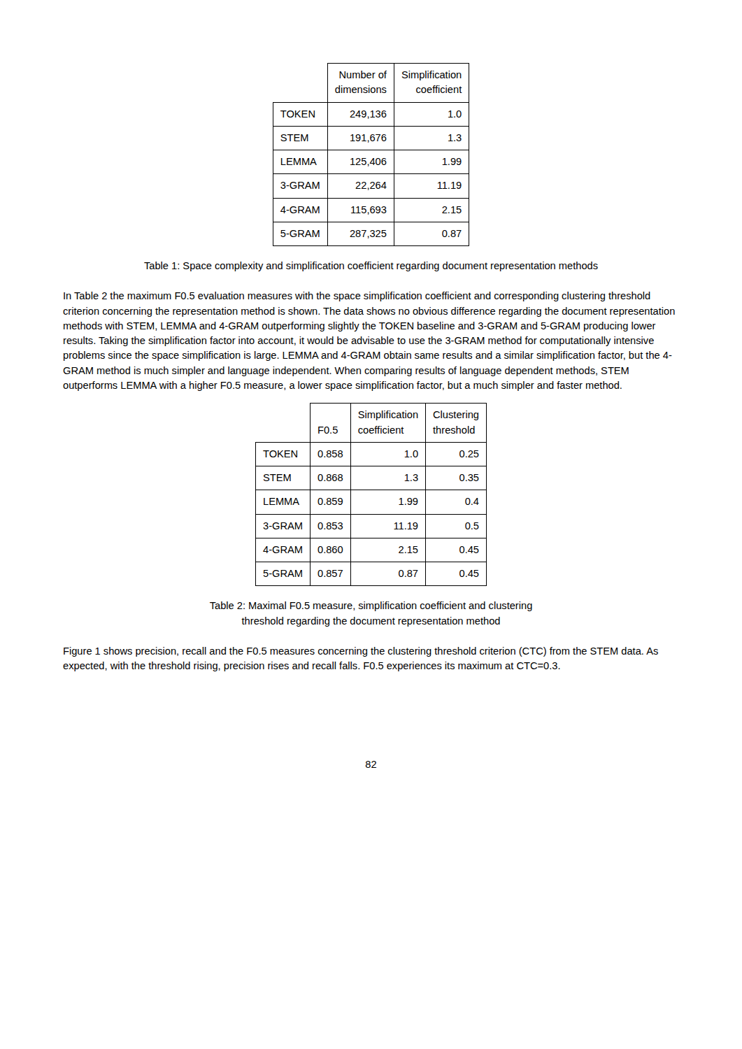| | Number of dimensions | Simplification coefficient |
| --- | --- | --- |
| TOKEN | 249,136 | 1.0 |
| STEM | 191,676 | 1.3 |
| LEMMA | 125,406 | 1.99 |
| 3-GRAM | 22,264 | 11.19 |
| 4-GRAM | 115,693 | 2.15 |
| 5-GRAM | 287,325 | 0.87 |
Table 1: Space complexity and simplification coefficient regarding document representation methods
In Table 2 the maximum F0.5 evaluation measures with the space simplification coefficient and corresponding clustering threshold criterion concerning the representation method is shown. The data shows no obvious difference regarding the document representation methods with STEM, LEMMA and 4-GRAM outperforming slightly the TOKEN baseline and 3-GRAM and 5-GRAM producing lower results. Taking the simplification factor into account, it would be advisable to use the 3-GRAM method for computationally intensive problems since the space simplification is large. LEMMA and 4-GRAM obtain same results and a similar simplification factor, but the 4-GRAM method is much simpler and language independent. When comparing results of language dependent methods, STEM outperforms LEMMA with a higher F0.5 measure, a lower space simplification factor, but a much simpler and faster method.
| | F0.5 | Simplification coefficient | Clustering threshold |
| --- | --- | --- | --- |
| TOKEN | 0.858 | 1.0 | 0.25 |
| STEM | 0.868 | 1.3 | 0.35 |
| LEMMA | 0.859 | 1.99 | 0.4 |
| 3-GRAM | 0.853 | 11.19 | 0.5 |
| 4-GRAM | 0.860 | 2.15 | 0.45 |
| 5-GRAM | 0.857 | 0.87 | 0.45 |
Table 2: Maximal F0.5 measure, simplification coefficient and clustering
threshold regarding the document representation method
Figure 1 shows precision, recall and the F0.5 measures concerning the clustering threshold criterion (CTC) from the STEM data. As expected, with the threshold rising, precision rises and recall falls. F0.5 experiences its maximum at CTC=0.3.
82